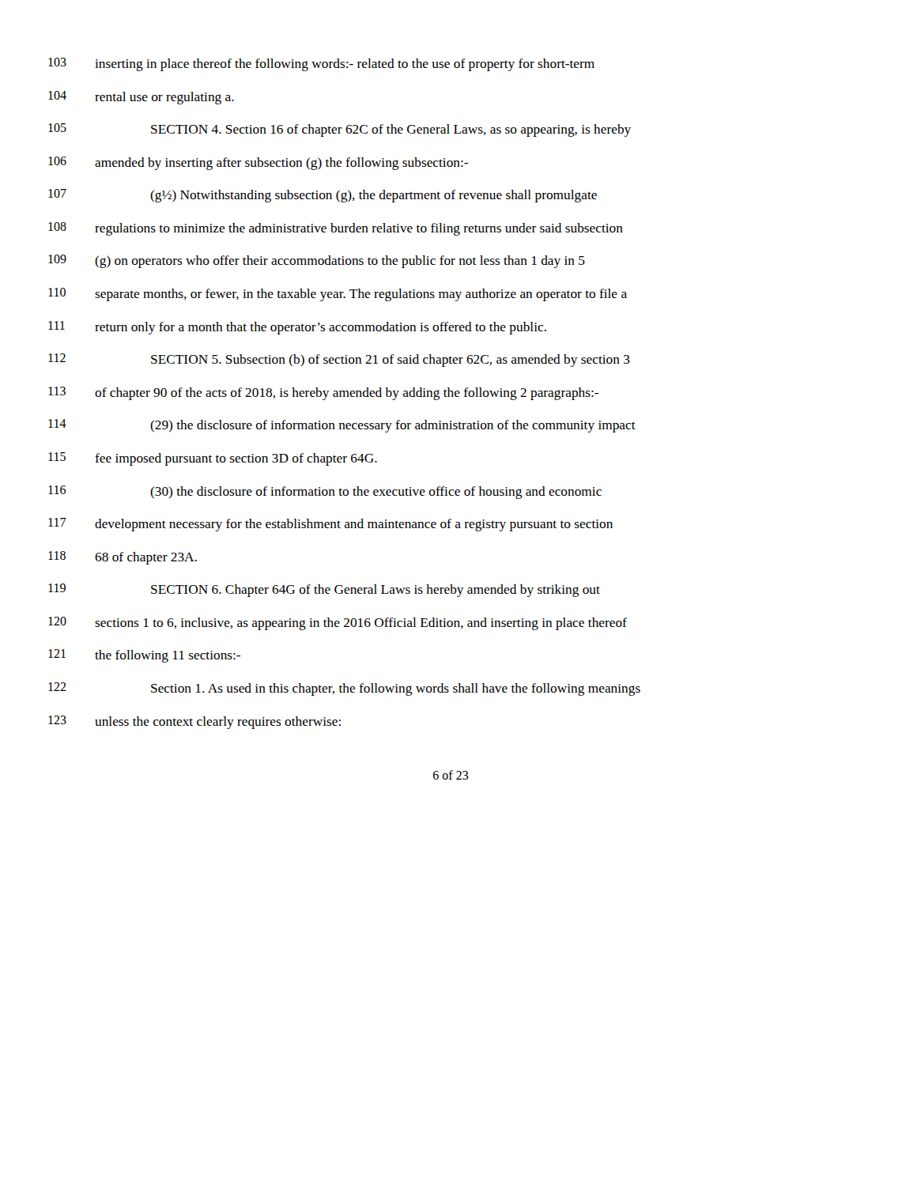103
inserting in place thereof the following words:- related to the use of property for short-term
104
rental use or regulating a.
105
SECTION 4. Section 16 of chapter 62C of the General Laws, as so appearing, is hereby
106
amended by inserting after subsection (g) the following subsection:-
107
(g½) Notwithstanding subsection (g), the department of revenue shall promulgate
108
regulations to minimize the administrative burden relative to filing returns under said subsection
109
(g) on operators who offer their accommodations to the public for not less than 1 day in 5
110
separate months, or fewer, in the taxable year. The regulations may authorize an operator to file a
111
return only for a month that the operator’s accommodation is offered to the public.
112
SECTION 5. Subsection (b) of section 21 of said chapter 62C, as amended by section 3
113
of chapter 90 of the acts of 2018, is hereby amended by adding the following 2 paragraphs:-
114
(29) the disclosure of information necessary for administration of the community impact
115
fee imposed pursuant to section 3D of chapter 64G.
116
(30) the disclosure of information to the executive office of housing and economic
117
development necessary for the establishment and maintenance of a registry pursuant to section
118
68 of chapter 23A.
119
SECTION 6. Chapter 64G of the General Laws is hereby amended by striking out
120
sections 1 to 6, inclusive, as appearing in the 2016 Official Edition, and inserting in place thereof
121
the following 11 sections:-
122
Section 1. As used in this chapter, the following words shall have the following meanings
123
unless the context clearly requires otherwise:
6 of 23